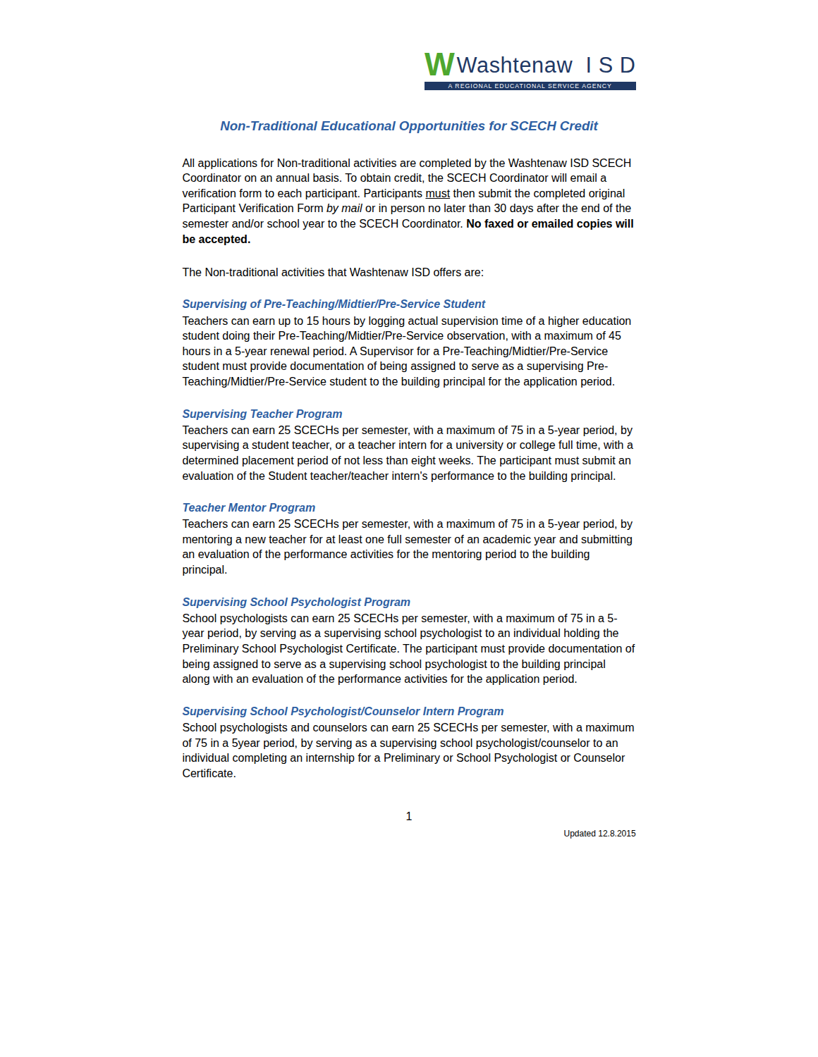W Washtenaw I S D
A REGIONAL EDUCATIONAL SERVICE AGENCY
Non-Traditional Educational Opportunities for SCECH Credit
All applications for Non-traditional activities are completed by the Washtenaw ISD SCECH Coordinator on an annual basis. To obtain credit, the SCECH Coordinator will email a verification form to each participant. Participants must then submit the completed original Participant Verification Form by mail or in person no later than 30 days after the end of the semester and/or school year to the SCECH Coordinator. No faxed or emailed copies will be accepted.
The Non-traditional activities that Washtenaw ISD offers are:
Supervising of Pre-Teaching/Midtier/Pre-Service Student
Teachers can earn up to 15 hours by logging actual supervision time of a higher education student doing their Pre-Teaching/Midtier/Pre-Service observation, with a maximum of 45 hours in a 5-year renewal period. A Supervisor for a Pre-Teaching/Midtier/Pre-Service student must provide documentation of being assigned to serve as a supervising Pre-Teaching/Midtier/Pre-Service student to the building principal for the application period.
Supervising Teacher Program
Teachers can earn 25 SCECHs per semester, with a maximum of 75 in a 5-year period, by supervising a student teacher, or a teacher intern for a university or college full time, with a determined placement period of not less than eight weeks. The participant must submit an evaluation of the Student teacher/teacher intern's performance to the building principal.
Teacher Mentor Program
Teachers can earn 25 SCECHs per semester, with a maximum of 75 in a 5-year period, by mentoring a new teacher for at least one full semester of an academic year and submitting an evaluation of the performance activities for the mentoring period to the building principal.
Supervising School Psychologist Program
School psychologists can earn 25 SCECHs per semester, with a maximum of 75 in a 5-year period, by serving as a supervising school psychologist to an individual holding the Preliminary School Psychologist Certificate. The participant must provide documentation of being assigned to serve as a supervising school psychologist to the building principal along with an evaluation of the performance activities for the application period.
Supervising School Psychologist/Counselor Intern Program
School psychologists and counselors can earn 25 SCECHs per semester, with a maximum of 75 in a 5year period, by serving as a supervising school psychologist/counselor to an individual completing an internship for a Preliminary or School Psychologist or Counselor Certificate.
1
Updated 12.8.2015